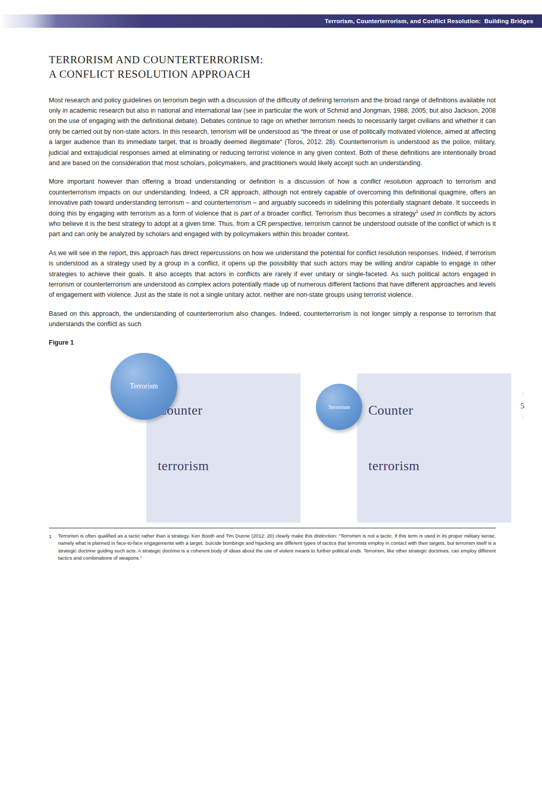Terrorism, Counterterrorism, and Conflict Resolution: Building Bridges
⋮ 5 ⋮
TERRORISM AND COUNTERTERRORISM:
A CONFLICT RESOLUTION APPROACH
Most research and policy guidelines on terrorism begin with a discussion of the difficulty of defining terrorism and the broad range of definitions available not only in academic research but also in national and international law (see in particular the work of Schmid and Jongman, 1988, 2005; but also Jackson, 2008 on the use of engaging with the definitional debate). Debates continue to rage on whether terrorism needs to necessarily target civilians and whether it can only be carried out by non-state actors. In this research, terrorism will be understood as “the threat or use of politically motivated violence, aimed at affecting a larger audience than its immediate target, that is broadly deemed illegitimate“ (Toros, 2012: 28). Counterterrorism is understood as the police, military, judicial and extrajudicial responses aimed at eliminating or reducing terrorist violence in any given context. Both of these definitions are intentionally broad and are based on the consideration that most scholars, policymakers, and practitioners would likely accept such an understanding.
More important however than offering a broad understanding or definition is a discussion of how a conflict resolution approach to terrorism and counterterrorism impacts on our understanding. Indeed, a CR approach, although not entirely capable of overcoming this definitional quagmire, offers an innovative path toward understanding terrorism – and counterterrorism – and arguably succeeds in sidelining this potentially stagnant debate. It succeeds in doing this by engaging with terrorism as a form of violence that is part of a broader conflict. Terrorism thus becomes a strategy1 used in conflicts by actors who believe it is the best strategy to adopt at a given time. Thus, from a CR perspective, terrorism cannot be understood outside of the conflict of which is it part and can only be analyzed by scholars and engaged with by policymakers within this broader context.
As we will see in the report, this approach has direct repercussions on how we understand the potential for conflict resolution responses. Indeed, if terrorism is understood as a strategy used by a group in a conflict, it opens up the possibility that such actors may be willing and/or capable to engage in other strategies to achieve their goals. It also accepts that actors in conflicts are rarely if ever unitary or single-faceted. As such political actors engaged in terrorism or counterterrorism are understood as complex actors potentially made up of numerous different factions that have different approaches and levels of engagement with violence. Just as the state is not a single unitary actor, neither are non-state groups using terrorist violence.
Based on this approach, the understanding of counterterrorism also changes. Indeed, counterterrorism is not longer simply a response to terrorism that understands the conflict as such
Figure 1
Counter terrorism
Counter terrorism
Terrorism
Terrorism
1
Terrorism is often qualified as a tactic rather than a strategy. Ken Booth and Tim Dunne (2012: 20) clearly make this distinction: “Terrorism is not a tactic, if this term is used in its proper military sense, namely what is planned in face-to-face engagements with a target. Suicide bombings and hijacking are different types of tactics that terrorists employ in contact with their targets, but terrorism itself is a strategic doctrine guiding such acts. A strategic doctrine is a coherent body of ideas about the use of violent means to further political ends. Terrorism, like other strategic doctrines, can employ different tactics and combinations of weapons.”